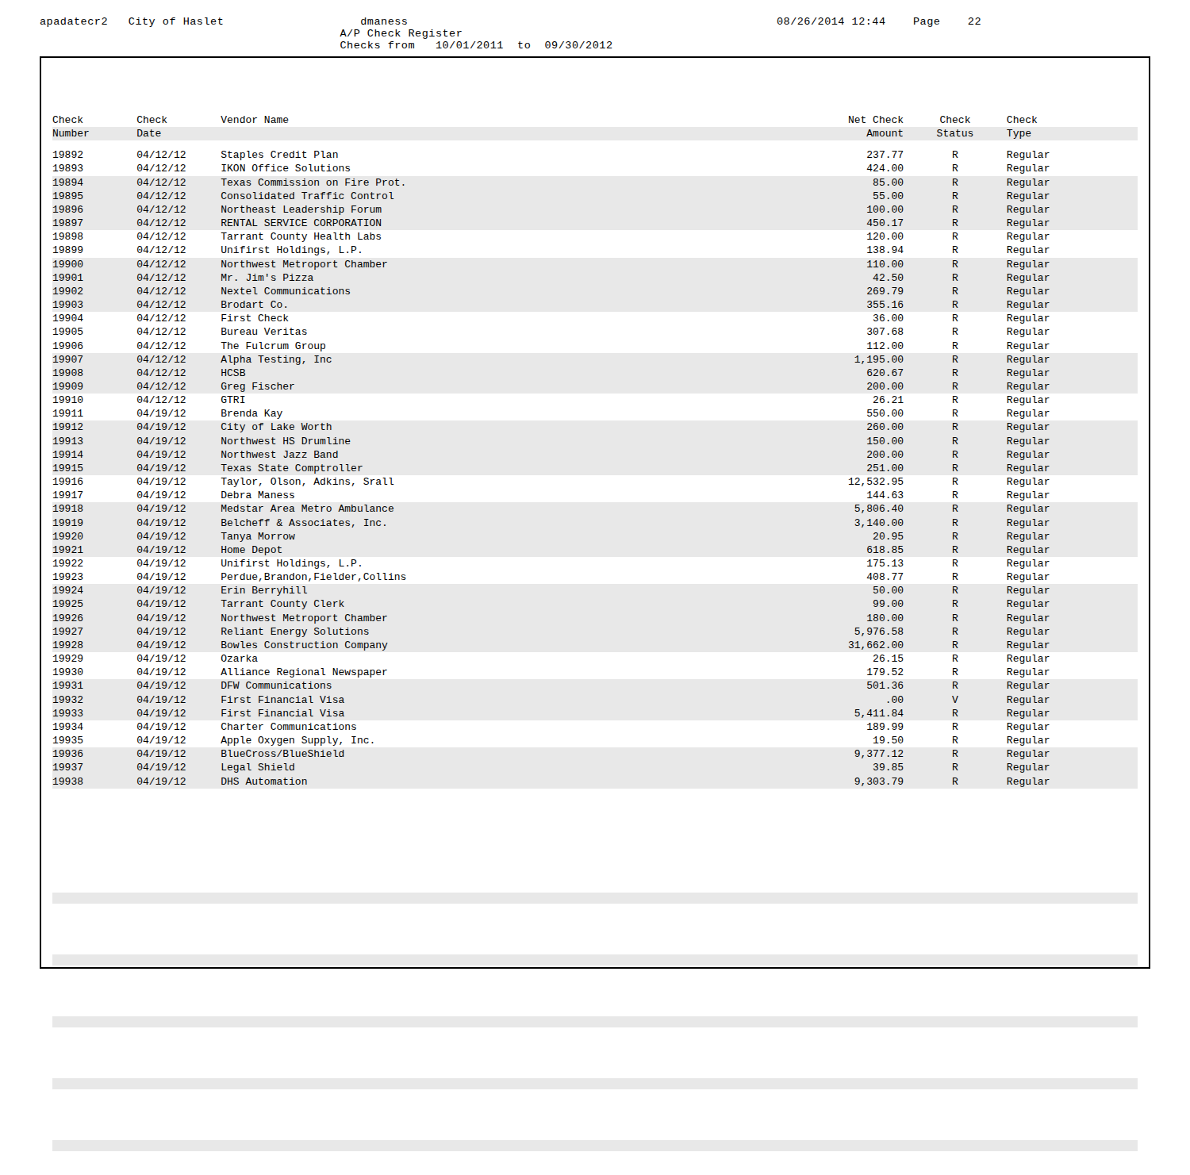apadatecr2 City of Haslet dmaness 08/26/2014 12:44 Page 22
A/P Check Register
Checks from 10/01/2011 to 09/30/2012
| / Check / Check / Vendor Name / Net Check / Check / Check / / Number / Date / / Amount / Status / Type / / 19892 / 04/12/12 / Staples Credit Plan / 237.77 / R / Regular / / 19893 / 04/12/12 / IKON Office Solutions / 424.00 / R / Regular / / 19894 / 04/12/12 / Texas Commission on Fire Prot. / 85.00 / R / Regular / / 19895 / 04/12/12 / Consolidated Traffic Control / 55.00 / R / Regular / / 19896 / 04/12/12 / Northeast Leadership Forum / 100.00 / R / Regular / / 19897 / 04/12/12 / RENTAL SERVICE CORPORATION / 450.17 / R / Regular / / 19898 / 04/12/12 / Tarrant County Health Labs / 120.00 / R / Regular / / 19899 / 04/12/12 / Unifirst Holdings, L.P. / 138.94 / R / Regular / / 19900 / 04/12/12 / Northwest Metroport Chamber / 110.00 / R / Regular / / 19901 / 04/12/12 / Mr. Jim's Pizza / 42.50 / R / Regular / / 19902 / 04/12/12 / Nextel Communications / 269.79 / R / Regular / / 19903 / 04/12/12 / Brodart Co. / 355.16 / R / Regular / / 19904 / 04/12/12 / First Check / 36.00 / R / Regular / / 19905 / 04/12/12 / Bureau Veritas / 307.68 / R / Regular / / 19906 / 04/12/12 / The Fulcrum Group / 112.00 / R / Regular / / 19907 / 04/12/12 / Alpha Testing, Inc / 1,195.00 / R / Regular / / 19908 / 04/12/12 / HCSB / 620.67 / R / Regular / / 19909 / 04/12/12 / Greg Fischer / 200.00 / R / Regular / / 19910 / 04/12/12 / GTRI / 26.21 / R / Regular / / 19911 / 04/19/12 / Brenda Kay / 550.00 / R / Regular / / 19912 / 04/19/12 / City of Lake Worth / 260.00 / R / Regular / / 19913 / 04/19/12 / Northwest HS Drumline / 150.00 / R / Regular / / 19914 / 04/19/12 / Northwest Jazz Band / 200.00 / R / Regular / / 19915 / 04/19/12 / Texas State Comptroller / 251.00 / R / Regular / / 19916 / 04/19/12 / Taylor, Olson, Adkins, Srall / 12,532.95 / R / Regular / / 19917 / 04/19/12 / Debra Maness / 144.63 / R / Regular / / 19918 / 04/19/12 / Medstar Area Metro Ambulance / 5,806.40 / R / Regular / / 19919 / 04/19/12 / Belcheff & Associates, Inc. / 3,140.00 / R / Regular / / 19920 / 04/19/12 / Tanya Morrow / 20.95 / R / Regular / / 19921 / 04/19/12 / Home Depot / 618.85 / R / Regular / / 19922 / 04/19/12 / Unifirst Holdings, L.P. / 175.13 / R / Regular / / 19923 / 04/19/12 / Perdue,Brandon,Fielder,Collins / 408.77 / R / Regular / / 19924 / 04/19/12 / Erin Berryhill / 50.00 / R / Regular / / 19925 / 04/19/12 / Tarrant County Clerk / 99.00 / R / Regular / / 19926 / 04/19/12 / Northwest Metroport Chamber / 180.00 / R / Regular / / 19927 / 04/19/12 / Reliant Energy Solutions / 5,976.58 / R / Regular / / 19928 / 04/19/12 / Bowles Construction Company / 31,662.00 / R / Regular / / 19929 / 04/19/12 / Ozarka / 26.15 / R / Regular / / 19930 / 04/19/12 / Alliance Regional Newspaper / 179.52 / R / Regular / / 19931 / 04/19/12 / DFW Communications / 501.36 / R / Regular / / 19932 / 04/19/12 / First Financial Visa / .00 / V / Regular / / 19933 / 04/19/12 / First Financial Visa / 5,411.84 / R / Regular / / 19934 / 04/19/12 / Charter Communications / 189.99 / R / Regular / / 19935 / 04/19/12 / Apple Oxygen Supply, Inc. / 19.50 / R / Regular / / 19936 / 04/19/12 / BlueCross/BlueShield / 9,377.12 / R / Regular / / 19937 / 04/19/12 / Legal Shield / 39.85 / R / Regular / / 19938 / 04/19/12 / DHS Automation / 9,303.79 / R / Regular / |